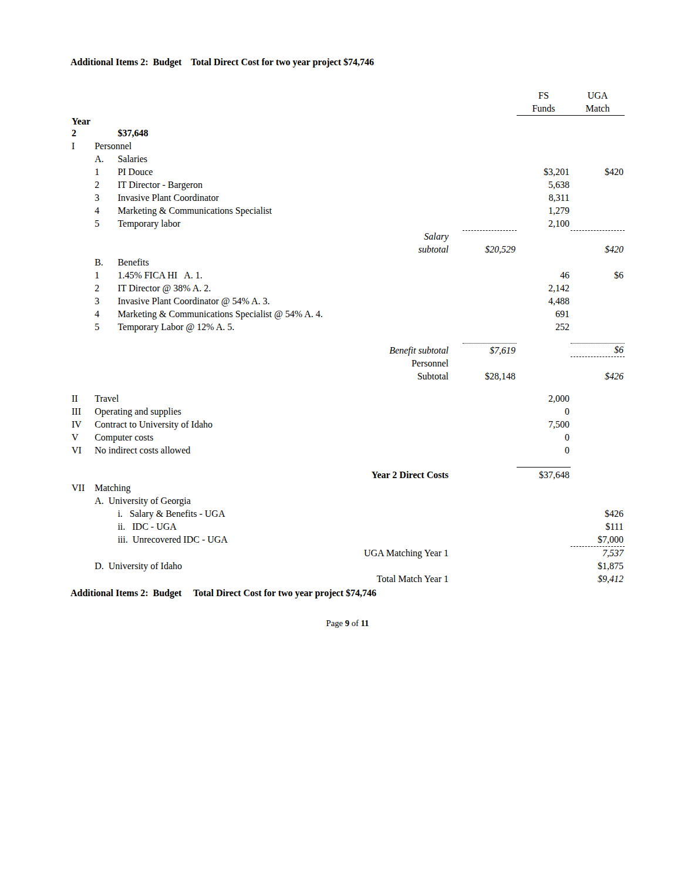Additional Items 2: Budget Total Direct Cost for two year project $74,746
| | | | | FS | UGA |
| | | | | Funds | Match |
| Year 2 | | $37,648 | | | |
| I | Personnel | | | |
| | A. | Salaries | | | |
| | 1 | PI Douce | | $3,201 | $420 |
| | 2 | IT Director - Bargeron | | 5,638 | |
| | 3 | Invasive Plant Coordinator | | 8,311 | |
| | 4 | Marketing & Communications Specialist | | 1,279 | |
| | 5 | Temporary labor | | 2,100 | |
| | | Salary | | | |
| | | subtotal | $20,529 | | $420 |
| | B. | Benefits | | | |
| | 1 | 1.45% FICA HI A. 1. | | 46 | $6 |
| | 2 | IT Director @ 38% A. 2. | | 2,142 | |
| | 3 | Invasive Plant Coordinator @ 54% A. 3. | | 4,488 | |
| | 4 | Marketing & Communications Specialist @ 54% A. 4. | | 691 | |
| | 5 | Temporary Labor @ 12% A. 5. | | 252 | |
| | | Benefit subtotal | $7,619 | | $6 |
| | | Personnel | | | |
| | | Subtotal | $28,148 | | $426 |
| II | Travel | | 2,000 | |
| III | Operating and supplies | | 0 | |
| IV | Contract to University of Idaho | | 7,500 | |
| V | Computer costs | | 0 | |
| VI | No indirect costs allowed | | 0 | |
| | | Year 2 Direct Costs | | $37,648 | |
| VII | Matching | | | |
| | A. University of Georgia | | | |
| | | i. Salary & Benefits - UGA | | | $426 |
| | | ii. IDC - UGA | | | $111 |
| | | iii. Unrecovered IDC - UGA | | | $7,000 |
| | | UGA Matching Year 1 | | | 7,537 |
| | D. University of Idaho | | | $1,875 |
| | | Total Match Year 1 | | | $9,412 |
Additional Items 2: Budget Total Direct Cost for two year project $74,746
Page 9 of 11